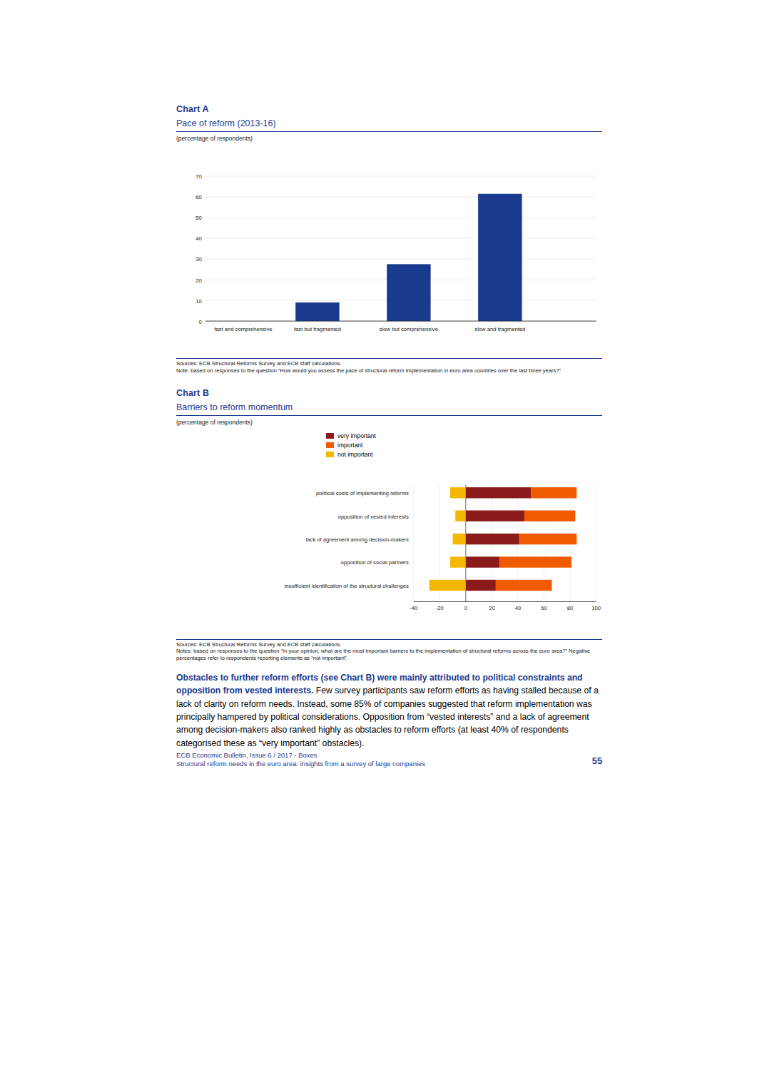Chart A
Pace of reform (2013-16)
(percentage of respondents)
0 10 20 30 40 50 60 70 fast and comprehensive fast but fragmented slow but comprehensive slow and fragmented
Sources: ECB Structural Reforms Survey and ECB staff calculations. Note: based on responses to the question “How would you assess the pace of structural reform implementation in euro area countries over the last three years?”
Chart B
Barriers to reform momentum
(percentage of respondents)
very important
important
not important
Scale: value v -> x = 390 + v*2.2 (so -40 -> 302? ) Let's define: x0 for -40 = 390, for 0 = 390? No. Let's set: axis from -40 to 100 mapped to x=390..? Actually plot area: left=390? No. Use: plot left edge x=390 corresponds to -40? That's wrong. Let's define plot area from x=390 (label column ends) ... Actually labels are on left. Plot area: x from 390 to 690? too narrow. Let's use: labels right-aligned at x=382; plot area x=390..690 for -40..100 => 300px for 140 units => 2.143 px/unit. Zero at x=390+40*2.143=475.7 political costs of implementing reforms opposition of vested interests lack of agreement among decision-makers opposition of social partners insufficient identification of the structural challenges -40 -20 0 20 40 60 80 100
Sources: ECB Structural Reforms Survey and ECB staff calculations. Notes: based on responses to the question “In your opinion, what are the most important barriers to the implementation of structural reforms across the euro area?” Negative percentages refer to respondents reporting elements as “not important”.
Obstacles to further reform efforts (see Chart B) were mainly attributed to political constraints and opposition from vested interests. Few survey participants saw reform efforts as having stalled because of a lack of clarity on reform needs. Instead, some 85% of companies suggested that reform implementation was principally hampered by political considerations. Opposition from “vested interests” and a lack of agreement among decision-makers also ranked highly as obstacles to reform efforts (at least 40% of respondents categorised these as “very important” obstacles).
ECB Economic Bulletin, Issue 6 / 2017 - Boxes
Structural reform needs in the euro area: insights from a survey of large companies
55